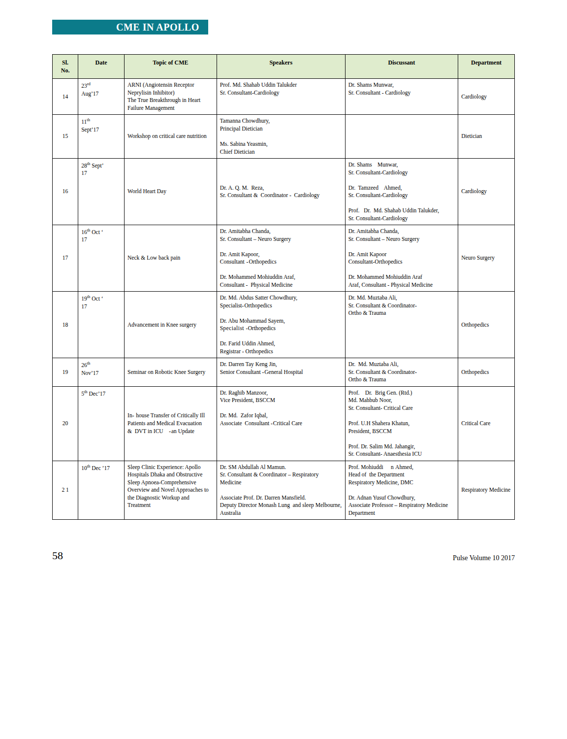CME IN APOLLO
| Sl. No. | Date | Topic of CME | Speakers | Discussant | Department |
| --- | --- | --- | --- | --- | --- |
| 14 | 23 rd Aug’17 | ARNI (Angiotensin Receptor Neprylisin Inhibitor) The True Breakthrough in Heart Failure Management | Prof. Md. Shahab Uddin Talukder Sr. Consultant-Cardiology | Dr. Shams Munwar, Sr. Consultant - Cardiology | Cardiology |
| 15 | 11 th Sept’17 | Workshop on critical care nutrition | Tamanna Chowdhury, Principal Dietician Ms. Sabina Yeasmin, Chief Dietician | | Dietician |
| 16 | 28 th Sept’ 17 | World Heart Day | Dr. A. Q. M. Reza, Sr. Consultant & Coordinator - Cardiology | Dr. Shams Munwar, Sr. Consultant-Cardiology Dr. Tamzeed Ahmed, Sr. Consultant-Cardiology Prof. Dr. Md. Shahab Uddin Talukder, Sr. Consultant-Cardiology | Cardiology |
| 17 | 16 th Oct ‘ 17 | Neck & Low back pain | Dr. Amitabha Chanda, Sr. Consultant – Neuro Surgery Dr. Amit Kapoor , Consultant - Orthopedics Dr. Mohammed Mohiuddin Araf, Consultant - Physical Medicine | Dr. Amitabha Chanda, Sr. Consultant – Neuro Surgery Dr. Amit Kapoor Consultant-Orthopedics Dr. Mohammed Mohiuddin Araf Araf, Consultant - Physical Medicine | Neuro Surgery |
| 18 | 19 th Oct ‘ 17 | Advancement in Knee surgery | Dr. Md. Abdus Satter Chowdhury, Specialist - Orthopedics Dr. Abu Mohammad Sayem, S pecialist - Orthopedics Dr. Farid Uddin Ahmed, Registrar - Orthopedics | Dr. Md. Muztaba Ali, Sr. Consultant & Coordinator- Ortho & Trauma | Orthopedics |
| 19 | 26 th Nov’17 | Seminar on Robotic Knee Surgery | Dr. Darren Tay Keng Jin, Senior Consultant - General Hospital | Dr. Md. Muztaba Ali, Sr. Consultant & Coordinator- Ortho & Trauma | Orthopedics |
| 20 | 5 th Dec’17 | In - house Transfer of Critically Ill Patients and Medical Evacuation & DVT in ICU - an Update | Dr. Raghib Manzoor, Vice President, BSCCM Dr. Md. Zafor Iqbal, Associate Consultant - Critical Care | Prof. Dr. Brig Gen. (Rtd.) Md. Mahbub Noor, Sr. Consultant- Critical Care Prof. U.H Shahera Khatun, President, BSCCM Prof. Dr. Salim Md. Jahangir, Sr. Consultant- Anaesthesia ICU | Critical Care |
| 2 1 | 10 th Dec ’17 | Sleep Clinic Experience: Apollo Hospitals Dhaka and Obstructive Sleep Apnoea-Comprehensive Overview and Novel Approaches to the Diagnostic Workup and Treatment | Dr. SM Abdullah Al Mamun. Sr. Consultant & Coordinator – Respiratory Medicine Associate Prof. Dr. Darren Mansfield. Deputy Director Monash Lung and sleep Melbourne, Australia | Prof. Mohiuddi n Ahmed, Head of the Department Respiratory Medicine, DMC Dr. Adnan Yusuf Chowdhury, Associate Professor – Respiratory Medicine Department | Respiratory Medicine |
58
Pulse Volume 10 2017